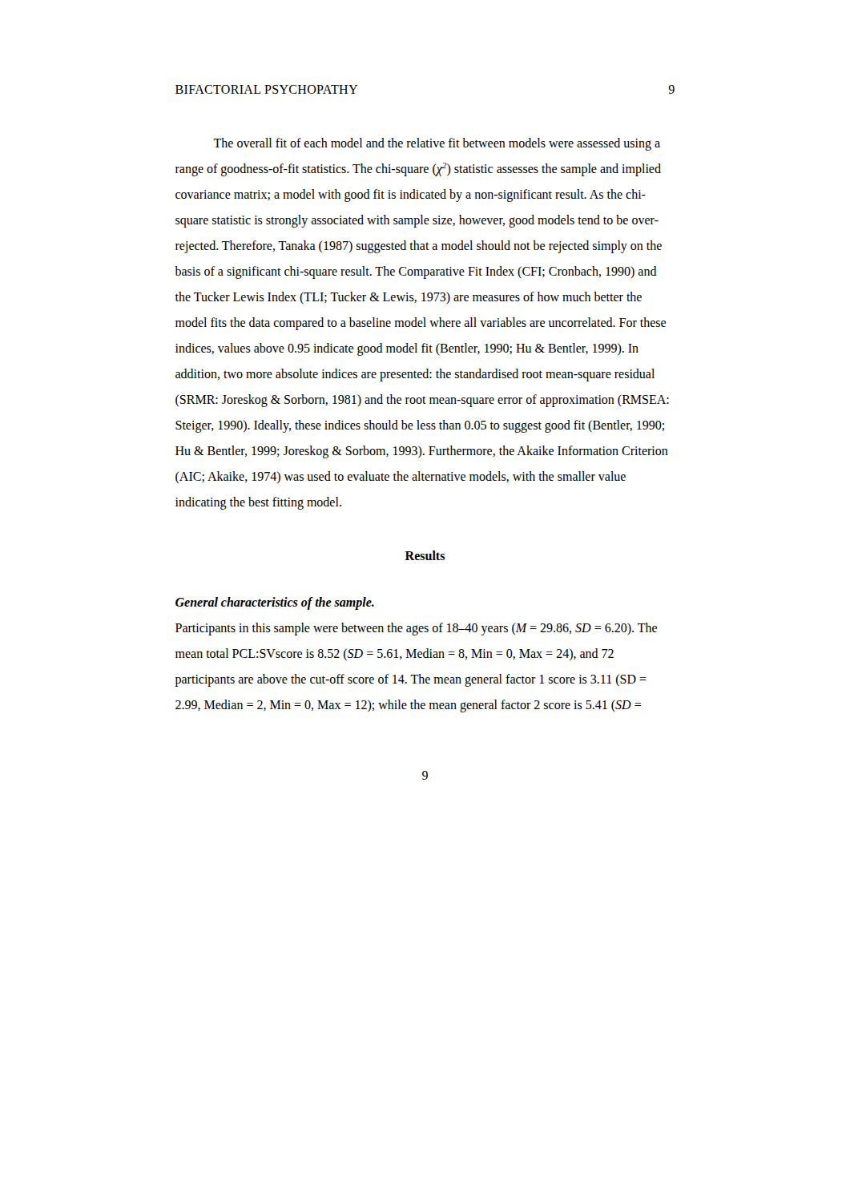Bifactorial Psychopathy 9
The overall fit of each model and the relative fit between models were assessed using a range of goodness-of-fit statistics. The chi-square (χ2) statistic assesses the sample and implied covariance matrix; a model with good fit is indicated by a non-significant result. As the chi-square statistic is strongly associated with sample size, however, good models tend to be over-rejected. Therefore, Tanaka (1987) suggested that a model should not be rejected simply on the basis of a significant chi-square result. The Comparative Fit Index (CFI; Cronbach, 1990) and the Tucker Lewis Index (TLI; Tucker & Lewis, 1973) are measures of how much better the model fits the data compared to a baseline model where all variables are uncorrelated. For these indices, values above 0.95 indicate good model fit (Bentler, 1990; Hu & Bentler, 1999). In addition, two more absolute indices are presented: the standardised root mean-square residual (SRMR: Joreskog & Sorborn, 1981) and the root mean-square error of approximation (RMSEA: Steiger, 1990). Ideally, these indices should be less than 0.05 to suggest good fit (Bentler, 1990; Hu & Bentler, 1999; Joreskog & Sorbom, 1993). Furthermore, the Akaike Information Criterion (AIC; Akaike, 1974) was used to evaluate the alternative models, with the smaller value indicating the best fitting model.
Results
General characteristics of the sample.
Participants in this sample were between the ages of 18–40 years (M = 29.86, SD = 6.20). The mean total PCL:SVscore is 8.52 (SD = 5.61, Median = 8, Min = 0, Max = 24), and 72 participants are above the cut-off score of 14. The mean general factor 1 score is 3.11 (SD = 2.99, Median = 2, Min = 0, Max = 12); while the mean general factor 2 score is 5.41 (SD =
9